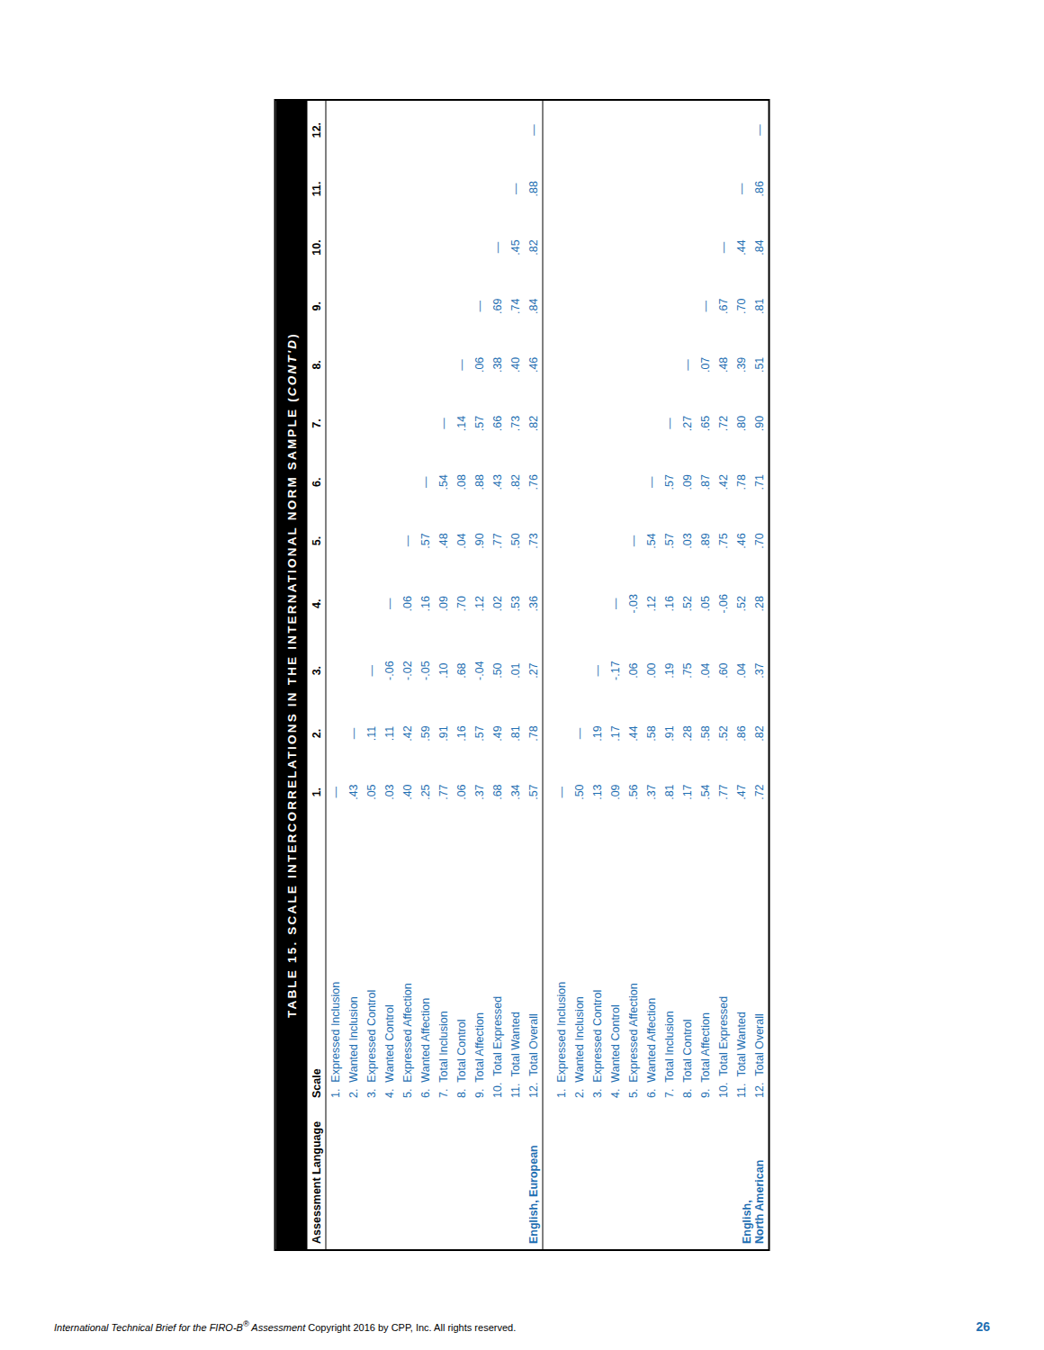Table 15. Scale Intercorrelations in the International Norm Sample (Cont'd)
| Assessment Language | Scale | 1. | 2. | 3. | 4. | 5. | 6. | 7. | 8. | 9. | 10. | 11. | 12. |
| --- | --- | --- | --- | --- | --- | --- | --- | --- | --- | --- | --- | --- | --- |
| English, European | 1. Expressed Inclusion | — | | | | | | | | | | | |
| 2. Wanted Inclusion | .43 | — | | | | | | | | | | |
| 3. Expressed Control | .05 | .11 | — | | | | | | | | | |
| 4. Wanted Control | .03 | .11 | -.06 | — | | | | | | | | |
| 5. Expressed Affection | .40 | .42 | -.02 | .06 | — | | | | | | | |
| 6. Wanted Affection | .25 | .59 | -.05 | .16 | .57 | — | | | | | | |
| 7. Total Inclusion | .77 | .91 | .10 | .09 | .48 | .54 | — | | | | | |
| 8. Total Control | .06 | .16 | .68 | .70 | .04 | .08 | .14 | — | | | | |
| 9. Total Affection | .37 | .57 | -.04 | .12 | .90 | .88 | .57 | .06 | — | | | |
| 10. Total Expressed | .68 | .49 | .50 | .02 | .77 | .43 | .66 | .38 | .69 | — | | |
| 11. Total Wanted | .34 | .81 | .01 | .53 | .50 | .82 | .73 | .40 | .74 | .45 | — | |
| 12. Total Overall | .57 | .78 | .27 | .36 | .73 | .76 | .82 | .46 | .84 | .82 | .88 | — |
| English, North American | 1. Expressed Inclusion | — | | | | | | | | | | | |
| 2. Wanted Inclusion | .50 | — | | | | | | | | | | |
| 3. Expressed Control | .13 | .19 | — | | | | | | | | | |
| 4. Wanted Control | .09 | .17 | -.17 | — | | | | | | | | |
| 5. Expressed Affection | .56 | .44 | .06 | -.03 | — | | | | | | | |
| 6. Wanted Affection | .37 | .58 | .00 | .12 | .54 | — | | | | | | |
| 7. Total Inclusion | .81 | .91 | .19 | .16 | .57 | .57 | — | | | | | |
| 8. Total Control | .17 | .28 | .75 | .52 | .03 | .09 | .27 | — | | | | |
| 9. Total Affection | .54 | .58 | .04 | .05 | .89 | .87 | .65 | .07 | — | | | |
| 10. Total Expressed | .77 | .52 | .60 | -.06 | .75 | .42 | .72 | .48 | .67 | — | | |
| 11. Total Wanted | .47 | .86 | .04 | .52 | .46 | .78 | .80 | .39 | .70 | .44 | — | |
| 12. Total Overall | .72 | .82 | .37 | .28 | .70 | .71 | .90 | .51 | .81 | .84 | .86 | — |
International Technical Brief for the FIRO-B® Assessment Copyright 2016 by CPP, Inc. All rights reserved.
26